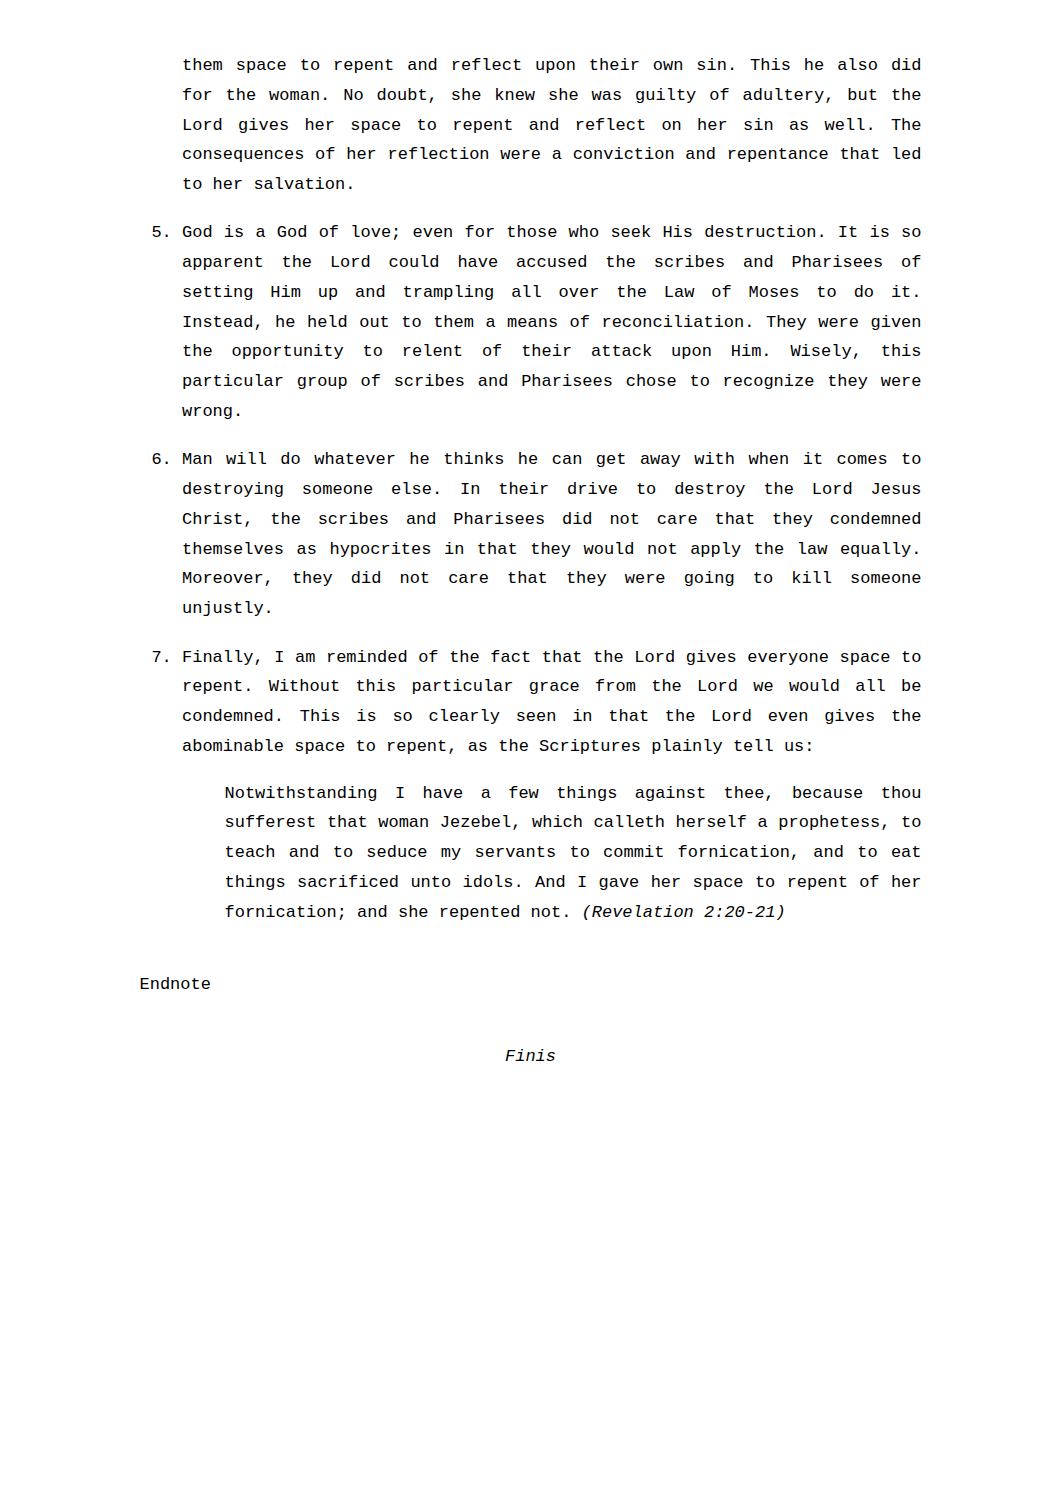them space to repent and reflect upon their own sin. This he also did for the woman. No doubt, she knew she was guilty of adultery, but the Lord gives her space to repent and reflect on her sin as well. The consequences of her reflection were a conviction and repentance that led to her salvation.
God is a God of love; even for those who seek His destruction. It is so apparent the Lord could have accused the scribes and Pharisees of setting Him up and trampling all over the Law of Moses to do it. Instead, he held out to them a means of reconciliation. They were given the opportunity to relent of their attack upon Him. Wisely, this particular group of scribes and Pharisees chose to recognize they were wrong.
Man will do whatever he thinks he can get away with when it comes to destroying someone else. In their drive to destroy the Lord Jesus Christ, the scribes and Pharisees did not care that they condemned themselves as hypocrites in that they would not apply the law equally. Moreover, they did not care that they were going to kill someone unjustly.
Finally, I am reminded of the fact that the Lord gives everyone space to repent. Without this particular grace from the Lord we would all be condemned. This is so clearly seen in that the Lord even gives the abominable space to repent, as the Scriptures plainly tell us:
Notwithstanding I have a few things against thee, because thou sufferest that woman Jezebel, which calleth herself a prophetess, to teach and to seduce my servants to commit fornication, and to eat things sacrificed unto idols. And I gave her space to repent of her fornication; and she repented not. (Revelation 2:20-21)
Endnote
Finis